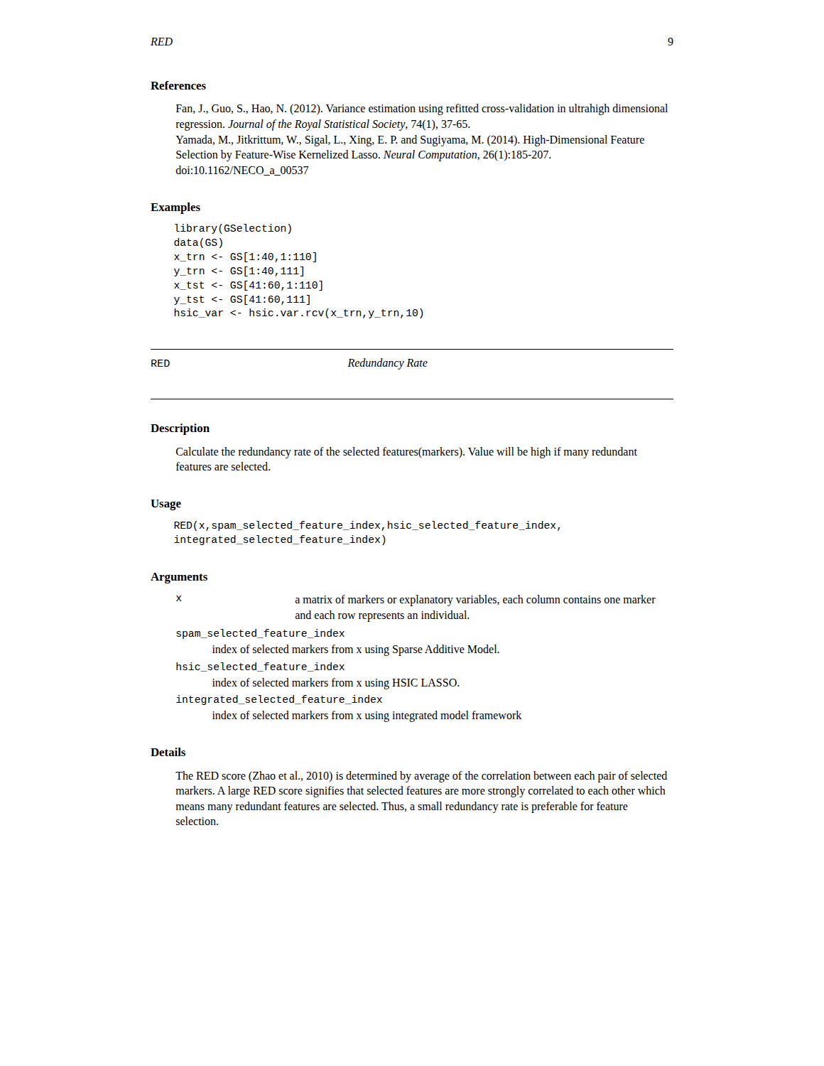RED 9
References
Fan, J., Guo, S., Hao, N. (2012). Variance estimation using refitted cross-validation in ultrahigh dimensional regression. Journal of the Royal Statistical Society, 74(1), 37-65.
Yamada, M., Jitkrittum, W., Sigal, L., Xing, E. P. and Sugiyama, M. (2014). High-Dimensional Feature Selection by Feature-Wise Kernelized Lasso. Neural Computation, 26(1):185-207. doi:10.1162/NECO_a_00537
Examples
library(GSelection)
data(GS)
x_trn <- GS[1:40,1:110]
y_trn <- GS[1:40,111]
x_tst <- GS[41:60,1:110]
y_tst <- GS[41:60,111]
hsic_var <- hsic.var.rcv(x_trn,y_trn,10)
RED Redundancy Rate
Description
Calculate the redundancy rate of the selected features(markers). Value will be high if many redundant features are selected.
Usage
RED(x,spam_selected_feature_index,hsic_selected_feature_index,
integrated_selected_feature_index)
Arguments
x
a matrix of markers or explanatory variables, each column contains one marker and each row represents an individual.
spam_selected_feature_index
index of selected markers from x using Sparse Additive Model.
hsic_selected_feature_index
index of selected markers from x using HSIC LASSO.
integrated_selected_feature_index
index of selected markers from x using integrated model framework
Details
The RED score (Zhao et al., 2010) is determined by average of the correlation between each pair of selected markers. A large RED score signifies that selected features are more strongly correlated to each other which means many redundant features are selected. Thus, a small redundancy rate is preferable for feature selection.